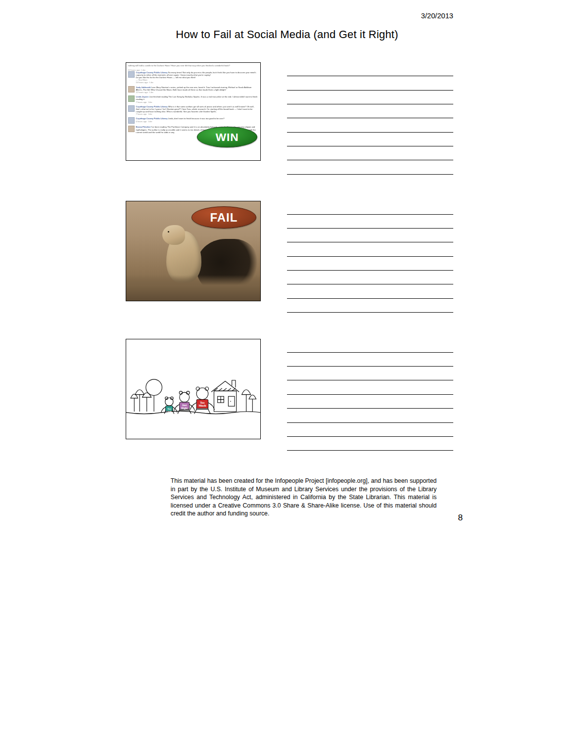3/20/2013
How to Fail at Social Media (and Get it Right)
nothing will hold a candle to the Darkest Hours! Have you ever felt that way when you finished a wonderful book?
12 hours ago · Like
Cuyahoga County Public Library So many times! Not only do you miss the people, but it feels like you have to discover your mind's capacity to relive all the moments all over again. I know exactly what you're saying!
Do you like the list for the Darkest Hours — tell me what you think!
— See More
10 hours ago · Like
Judy Jablonski Love Mary Stanton's series, picked up the new one, loved it. Tara Lockwood starring, Michael or Sarah Addison Allen's, The Girl Who Chased the Moon. Both have made all three so that made them a light delight!
12 hours ago · Like
Linda Joyner Just finished reading The Last Song by Nicholas Sparks. It was a real tear jerker at the end. I almost didn't want to finish reading it.
7 hours ago · Like
Cuyahoga County Public Library Who is it that some authors get all sorts of praise and others just aren't as well known? Oh well, that's what we're for, I guess! Isn't Stanton great?! I love Tara, whole research. I'm starting off the board book — I don't want to be caught up and have nothing else. Who is wonderful. See you favorite a bit Garden Spells.
7 hours ago · Like
Cuyahoga County Public Library Linda, don't want to finish because it was too good to be over?
6 hours ago · Like
Emma Fletcher I've been reading The Pantheon Company and it is an absolutely fantastic series for those who are into religion and mythologies. The author is really accessible and it seems to me details of these ancient religions and the way he mixes them with the current world and the world he adds in any
WIN
FAIL
Too Little Just Right Too Much
This material has been created for the Infopeople Project [infopeople.org], and has been supported in part by the U.S. Institute of Museum and Library Services under the provisions of the Library Services and Technology Act, administered in California by the State Librarian. This material is licensed under a Creative Commons 3.0 Share & Share-Alike license. Use of this material should credit the author and funding source. 8